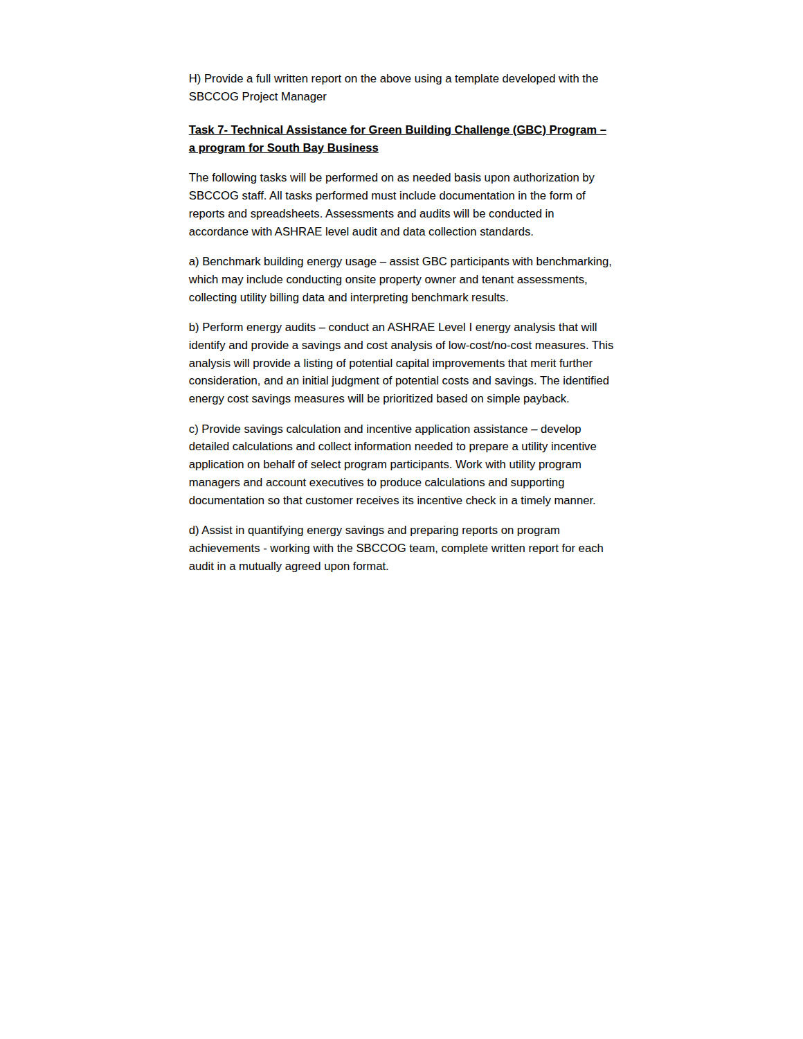H) Provide a full written report on the above using a template developed with the SBCCOG Project Manager
Task 7- Technical Assistance for Green Building Challenge (GBC) Program – a program for South Bay Business
The following tasks will be performed on as needed basis upon authorization by SBCCOG staff. All tasks performed must include documentation in the form of reports and spreadsheets. Assessments and audits will be conducted in accordance with ASHRAE level audit and data collection standards.
a) Benchmark building energy usage – assist GBC participants with benchmarking, which may include conducting onsite property owner and tenant assessments, collecting utility billing data and interpreting benchmark results.
b) Perform energy audits – conduct an ASHRAE Level I energy analysis that will identify and provide a savings and cost analysis of low-cost/no-cost measures. This analysis will provide a listing of potential capital improvements that merit further consideration, and an initial judgment of potential costs and savings. The identified energy cost savings measures will be prioritized based on simple payback.
c) Provide savings calculation and incentive application assistance – develop detailed calculations and collect information needed to prepare a utility incentive application on behalf of select program participants. Work with utility program managers and account executives to produce calculations and supporting documentation so that customer receives its incentive check in a timely manner.
d) Assist in quantifying energy savings and preparing reports on program achievements - working with the SBCCOG team, complete written report for each audit in a mutually agreed upon format.